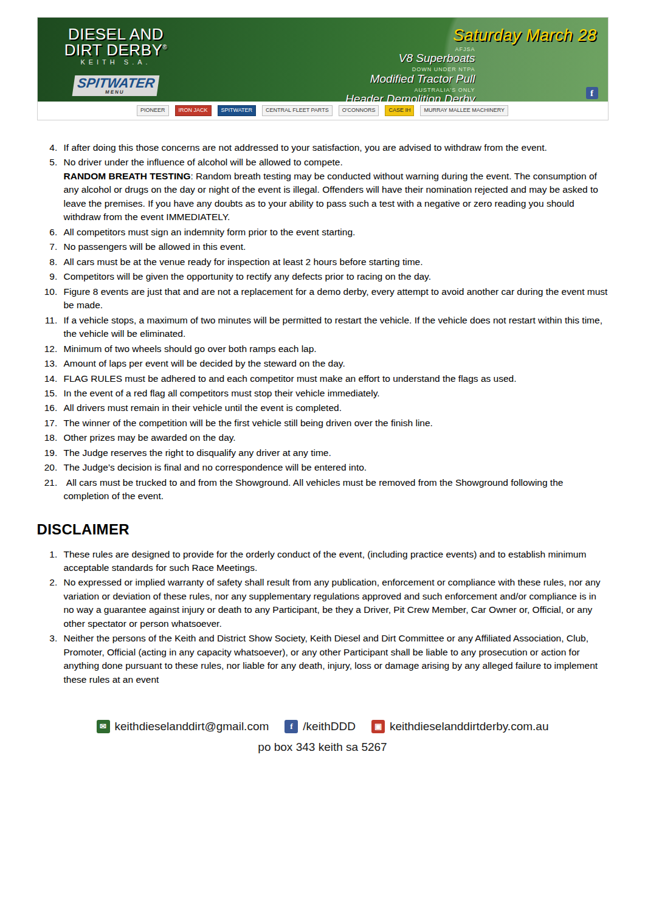DIESEL AND
DIRT DERBY®
KEITH S.A.
SPITWATERMENU
Saturday March 28
AFJSA V8 Superboats
DOWN UNDER NTPA Modified Tractor Pull
AUSTRALIA'S ONLY Header Demolition Derby
and much more
f
PIONEER IRON JACK SPITWATER CENTRAL FLEET PARTS O'CONNORS CASE IH MURRAY MALLEE MACHINERY
If after doing this those concerns are not addressed to your satisfaction, you are advised to withdraw from the event.
No driver under the influence of alcohol will be allowed to compete. RANDOM BREATH TESTING: Random breath testing may be conducted without warning during the event. The consumption of any alcohol or drugs on the day or night of the event is illegal. Offenders will have their nomination rejected and may be asked to leave the premises. If you have any doubts as to your ability to pass such a test with a negative or zero reading you should withdraw from the event IMMEDIATELY.
All competitors must sign an indemnity form prior to the event starting.
No passengers will be allowed in this event.
All cars must be at the venue ready for inspection at least 2 hours before starting time.
Competitors will be given the opportunity to rectify any defects prior to racing on the day.
Figure 8 events are just that and are not a replacement for a demo derby, every attempt to avoid another car during the event must be made.
If a vehicle stops, a maximum of two minutes will be permitted to restart the vehicle. If the vehicle does not restart within this time, the vehicle will be eliminated.
Minimum of two wheels should go over both ramps each lap.
Amount of laps per event will be decided by the steward on the day.
FLAG RULES must be adhered to and each competitor must make an effort to understand the flags as used.
In the event of a red flag all competitors must stop their vehicle immediately.
All drivers must remain in their vehicle until the event is completed.
The winner of the competition will be the first vehicle still being driven over the finish line.
Other prizes may be awarded on the day.
The Judge reserves the right to disqualify any driver at any time.
The Judge’s decision is final and no correspondence will be entered into.
All cars must be trucked to and from the Showground. All vehicles must be removed from the Showground following the completion of the event.
DISCLAIMER
These rules are designed to provide for the orderly conduct of the event, (including practice events) and to establish minimum acceptable standards for such Race Meetings.
No expressed or implied warranty of safety shall result from any publication, enforcement or compliance with these rules, nor any variation or deviation of these rules, nor any supplementary regulations approved and such enforcement and/or compliance is in no way a guarantee against injury or death to any Participant, be they a Driver, Pit Crew Member, Car Owner or, Official, or any other spectator or person whatsoever.
Neither the persons of the Keith and District Show Society, Keith Diesel and Dirt Committee or any Affiliated Association, Club, Promoter, Official (acting in any capacity whatsoever), or any other Participant shall be liable to any prosecution or action for anything done pursuant to these rules, nor liable for any death, injury, loss or damage arising by any alleged failure to implement these rules at an event
✉keithdieselanddirt@gmail.com f/keithDDD ▣keithdieselanddirtderby.com.au
po box 343 keith sa 5267